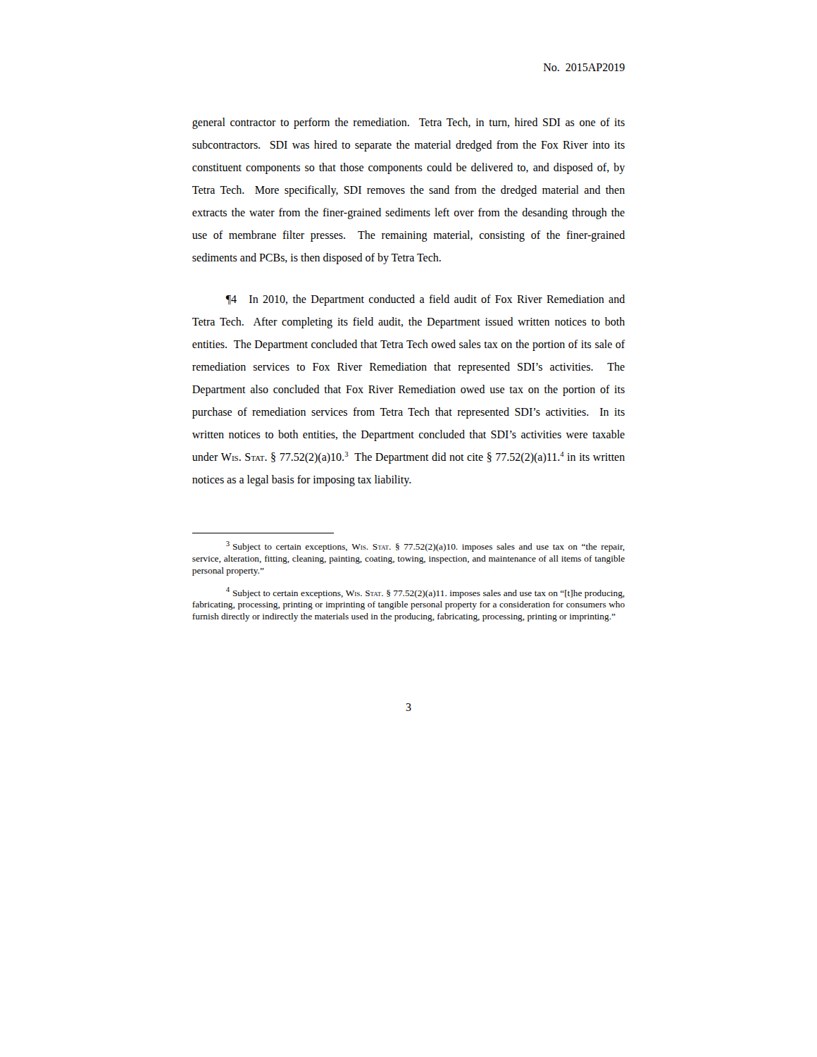No. 2015AP2019
general contractor to perform the remediation. Tetra Tech, in turn, hired SDI as one of its subcontractors. SDI was hired to separate the material dredged from the Fox River into its constituent components so that those components could be delivered to, and disposed of, by Tetra Tech. More specifically, SDI removes the sand from the dredged material and then extracts the water from the finer-grained sediments left over from the desanding through the use of membrane filter presses. The remaining material, consisting of the finer-grained sediments and PCBs, is then disposed of by Tetra Tech.
¶4 In 2010, the Department conducted a field audit of Fox River Remediation and Tetra Tech. After completing its field audit, the Department issued written notices to both entities. The Department concluded that Tetra Tech owed sales tax on the portion of its sale of remediation services to Fox River Remediation that represented SDI’s activities. The Department also concluded that Fox River Remediation owed use tax on the portion of its purchase of remediation services from Tetra Tech that represented SDI’s activities. In its written notices to both entities, the Department concluded that SDI’s activities were taxable under Wis. Stat. § 77.52(2)(a)10.3 The Department did not cite § 77.52(2)(a)11.4 in its written notices as a legal basis for imposing tax liability.
3Subject to certain exceptions, Wis. Stat. § 77.52(2)(a)10. imposes sales and use tax on “the repair, service, alteration, fitting, cleaning, painting, coating, towing, inspection, and maintenance of all items of tangible personal property.”
4Subject to certain exceptions, Wis. Stat. § 77.52(2)(a)11. imposes sales and use tax on “[t]he producing, fabricating, processing, printing or imprinting of tangible personal property for a consideration for consumers who furnish directly or indirectly the materials used in the producing, fabricating, processing, printing or imprinting.”
3